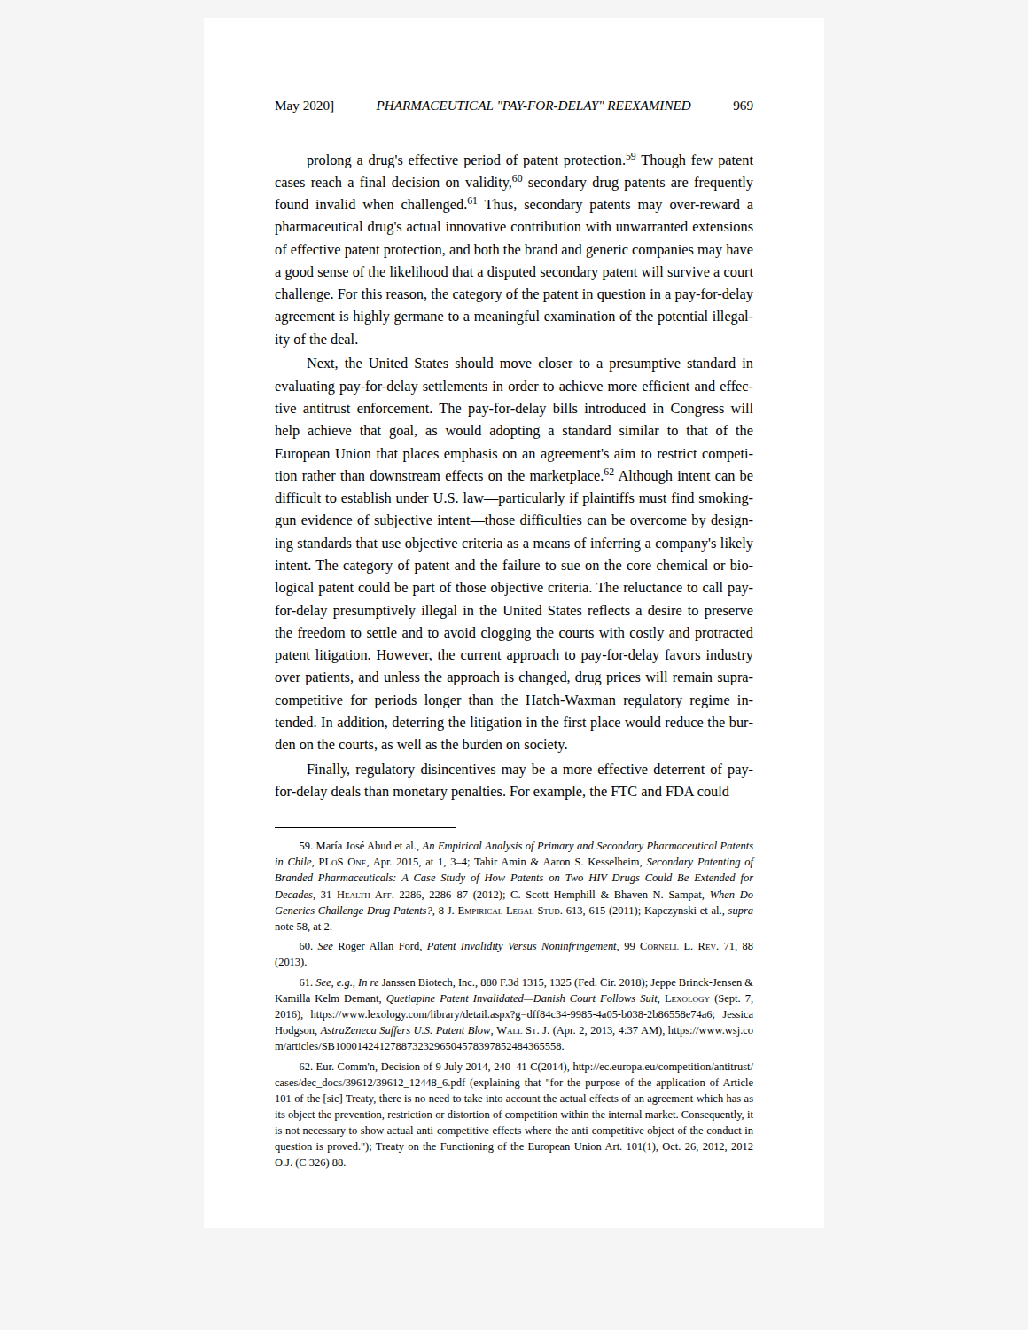May 2020] PHARMACEUTICAL "PAY-FOR-DELAY" REEXAMINED 969
prolong a drug's effective period of patent protection.59 Though few patent cases reach a final decision on validity,60 secondary drug patents are frequently found invalid when challenged.61 Thus, secondary patents may over-reward a pharmaceutical drug's actual innovative contribution with unwarranted extensions of effective patent protection, and both the brand and generic companies may have a good sense of the likelihood that a disputed secondary patent will survive a court challenge. For this reason, the category of the patent in question in a pay-for-delay agreement is highly germane to a meaningful examination of the potential illegality of the deal.
Next, the United States should move closer to a presumptive standard in evaluating pay-for-delay settlements in order to achieve more efficient and effective antitrust enforcement. The pay-for-delay bills introduced in Congress will help achieve that goal, as would adopting a standard similar to that of the European Union that places emphasis on an agreement's aim to restrict competition rather than downstream effects on the marketplace.62 Although intent can be difficult to establish under U.S. law—particularly if plaintiffs must find smoking-gun evidence of subjective intent—those difficulties can be overcome by designing standards that use objective criteria as a means of inferring a company's likely intent. The category of patent and the failure to sue on the core chemical or biological patent could be part of those objective criteria. The reluctance to call pay-for-delay presumptively illegal in the United States reflects a desire to preserve the freedom to settle and to avoid clogging the courts with costly and protracted patent litigation. However, the current approach to pay-for-delay favors industry over patients, and unless the approach is changed, drug prices will remain supra-competitive for periods longer than the Hatch-Waxman regulatory regime intended. In addition, deterring the litigation in the first place would reduce the burden on the courts, as well as the burden on society.
Finally, regulatory disincentives may be a more effective deterrent of pay-for-delay deals than monetary penalties. For example, the FTC and FDA could
59. María José Abud et al., An Empirical Analysis of Primary and Secondary Pharmaceutical Patents in Chile, PLoS One, Apr. 2015, at 1, 3–4; Tahir Amin & Aaron S. Kesselheim, Secondary Patenting of Branded Pharmaceuticals: A Case Study of How Patents on Two HIV Drugs Could Be Extended for Decades, 31 Health Aff. 2286, 2286–87 (2012); C. Scott Hemphill & Bhaven N. Sampat, When Do Generics Challenge Drug Patents?, 8 J. Empirical Legal Stud. 613, 615 (2011); Kapczynski et al., supra note 58, at 2.
60. See Roger Allan Ford, Patent Invalidity Versus Noninfringement, 99 Cornell L. Rev. 71, 88 (2013).
61. See, e.g., In re Janssen Biotech, Inc., 880 F.3d 1315, 1325 (Fed. Cir. 2018); Jeppe Brinck-Jensen & Kamilla Kelm Demant, Quetiapine Patent Invalidated—Danish Court Follows Suit, Lexology (Sept. 7, 2016), https://www.lexology.com/library/detail.aspx?g=dff84c34-9985-4a05-b038-2b86558e74a6; Jessica Hodgson, AstraZeneca Suffers U.S. Patent Blow, Wall St. J. (Apr. 2, 2013, 4:37 AM), https://www.wsj.com/articles/SB10001424127887323296504578397852484365558.
62. Eur. Comm'n, Decision of 9 July 2014, 240–41 C(2014), http://ec.europa.eu/competition/antitrust/cases/dec_docs/39612/39612_12448_6.pdf (explaining that "for the purpose of the application of Article 101 of the [sic] Treaty, there is no need to take into account the actual effects of an agreement which has as its object the prevention, restriction or distortion of competition within the internal market. Consequently, it is not necessary to show actual anti-competitive effects where the anti-competitive object of the conduct in question is proved."); Treaty on the Functioning of the European Union Art. 101(1), Oct. 26, 2012, 2012 O.J. (C 326) 88.